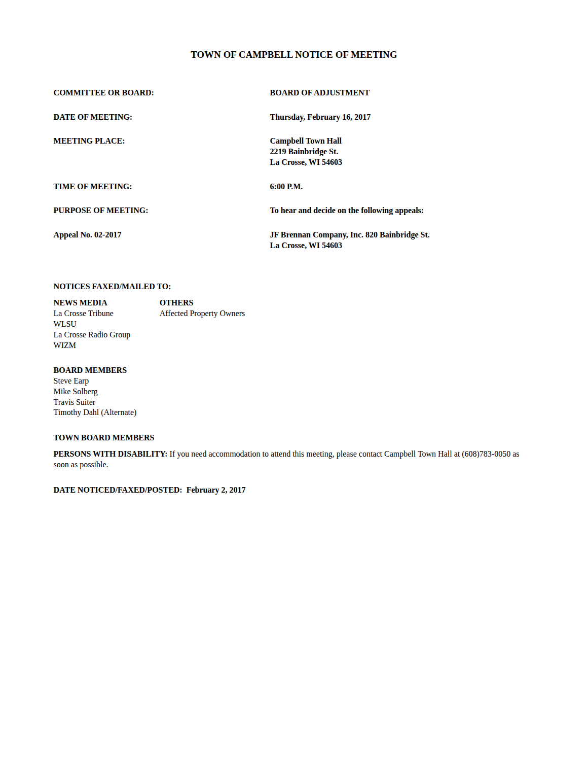TOWN OF CAMPBELL NOTICE OF MEETING
| COMMITTEE OR BOARD: | BOARD OF ADJUSTMENT |
| DATE OF MEETING: | Thursday, February 16, 2017 |
| MEETING PLACE: | Campbell Town Hall 2219 Bainbridge St. La Crosse, WI 54603 |
| TIME OF MEETING: | 6:00 P.M. |
| PURPOSE OF MEETING: | To hear and decide on the following appeals: |
| Appeal No. 02-2017 | JF Brennan Company, Inc. 820 Bainbridge St. La Crosse, WI 54603 |
NOTICES FAXED/MAILED TO:
| NEWS MEDIA La Crosse Tribune WLSU La Crosse Radio Group WIZM | OTHERS Affected Property Owners |
BOARD MEMBERS
Steve Earp
Mike Solberg
Travis Suiter
Timothy Dahl (Alternate)
TOWN BOARD MEMBERS
PERSONS WITH DISABILITY: If you need accommodation to attend this meeting, please contact Campbell Town Hall at (608)783-0050 as soon as possible.
DATE NOTICED/FAXED/POSTED: February 2, 2017